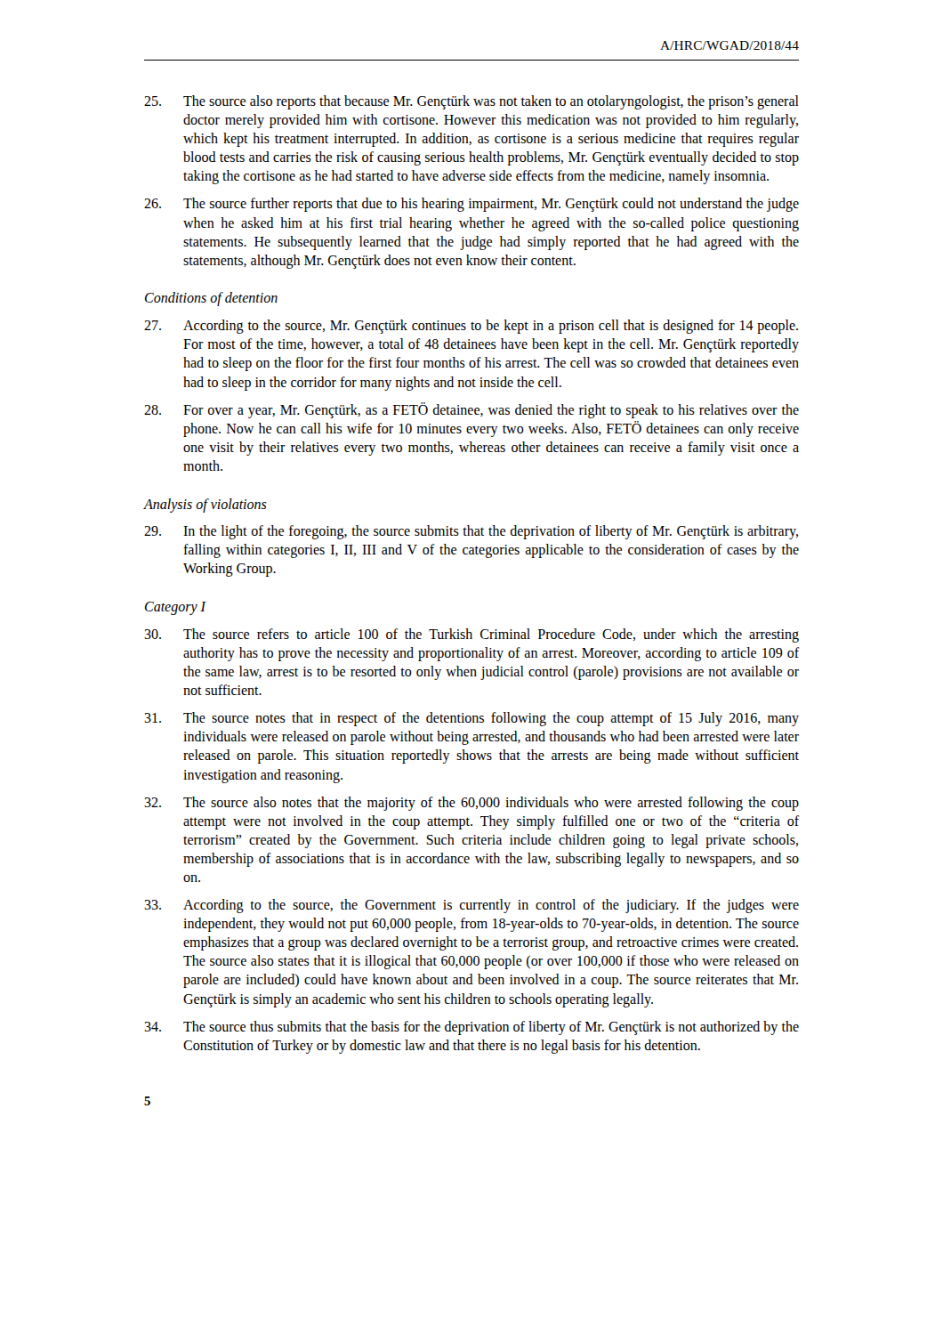A/HRC/WGAD/2018/44
25. The source also reports that because Mr. Gençtürk was not taken to an otolaryngologist, the prison’s general doctor merely provided him with cortisone. However this medication was not provided to him regularly, which kept his treatment interrupted. In addition, as cortisone is a serious medicine that requires regular blood tests and carries the risk of causing serious health problems, Mr. Gençtürk eventually decided to stop taking the cortisone as he had started to have adverse side effects from the medicine, namely insomnia.
26. The source further reports that due to his hearing impairment, Mr. Gençtürk could not understand the judge when he asked him at his first trial hearing whether he agreed with the so-called police questioning statements. He subsequently learned that the judge had simply reported that he had agreed with the statements, although Mr. Gençtürk does not even know their content.
Conditions of detention
27. According to the source, Mr. Gençtürk continues to be kept in a prison cell that is designed for 14 people. For most of the time, however, a total of 48 detainees have been kept in the cell. Mr. Gençtürk reportedly had to sleep on the floor for the first four months of his arrest. The cell was so crowded that detainees even had to sleep in the corridor for many nights and not inside the cell.
28. For over a year, Mr. Gençtürk, as a FETÖ detainee, was denied the right to speak to his relatives over the phone. Now he can call his wife for 10 minutes every two weeks. Also, FETÖ detainees can only receive one visit by their relatives every two months, whereas other detainees can receive a family visit once a month.
Analysis of violations
29. In the light of the foregoing, the source submits that the deprivation of liberty of Mr. Gençtürk is arbitrary, falling within categories I, II, III and V of the categories applicable to the consideration of cases by the Working Group.
Category I
30. The source refers to article 100 of the Turkish Criminal Procedure Code, under which the arresting authority has to prove the necessity and proportionality of an arrest. Moreover, according to article 109 of the same law, arrest is to be resorted to only when judicial control (parole) provisions are not available or not sufficient.
31. The source notes that in respect of the detentions following the coup attempt of 15 July 2016, many individuals were released on parole without being arrested, and thousands who had been arrested were later released on parole. This situation reportedly shows that the arrests are being made without sufficient investigation and reasoning.
32. The source also notes that the majority of the 60,000 individuals who were arrested following the coup attempt were not involved in the coup attempt. They simply fulfilled one or two of the “criteria of terrorism” created by the Government. Such criteria include children going to legal private schools, membership of associations that is in accordance with the law, subscribing legally to newspapers, and so on.
33. According to the source, the Government is currently in control of the judiciary. If the judges were independent, they would not put 60,000 people, from 18-year-olds to 70-year-olds, in detention. The source emphasizes that a group was declared overnight to be a terrorist group, and retroactive crimes were created. The source also states that it is illogical that 60,000 people (or over 100,000 if those who were released on parole are included) could have known about and been involved in a coup. The source reiterates that Mr. Gençtürk is simply an academic who sent his children to schools operating legally.
34. The source thus submits that the basis for the deprivation of liberty of Mr. Gençtürk is not authorized by the Constitution of Turkey or by domestic law and that there is no legal basis for his detention.
5